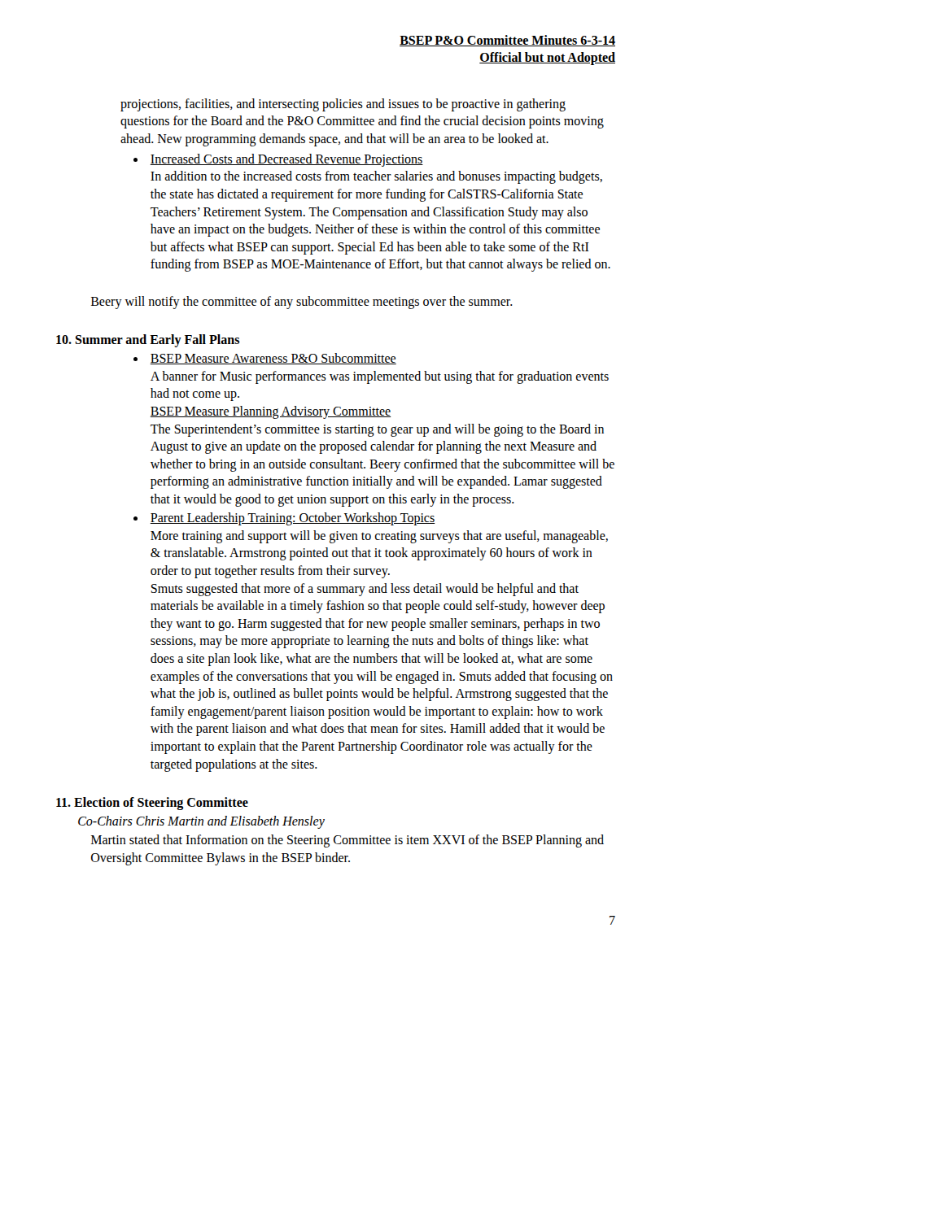BSEP P&O Committee Minutes 6-3-14
Official but not Adopted
projections, facilities, and intersecting policies and issues to be proactive in gathering questions for the Board and the P&O Committee and find the crucial decision points moving ahead. New programming demands space, and that will be an area to be looked at.
Increased Costs and Decreased Revenue Projections
In addition to the increased costs from teacher salaries and bonuses impacting budgets, the state has dictated a requirement for more funding for CalSTRS-California State Teachers’ Retirement System. The Compensation and Classification Study may also have an impact on the budgets. Neither of these is within the control of this committee but affects what BSEP can support. Special Ed has been able to take some of the RtI funding from BSEP as MOE-Maintenance of Effort, but that cannot always be relied on.
Beery will notify the committee of any subcommittee meetings over the summer.
10. Summer and Early Fall Plans
BSEP Measure Awareness P&O Subcommittee
A banner for Music performances was implemented but using that for graduation events had not come up.
BSEP Measure Planning Advisory Committee The Superintendent’s committee is starting to gear up and will be going to the Board in August to give an update on the proposed calendar for planning the next Measure and whether to bring in an outside consultant. Beery confirmed that the subcommittee will be performing an administrative function initially and will be expanded. Lamar suggested that it would be good to get union support on this early in the process.
Parent Leadership Training: October Workshop Topics
More training and support will be given to creating surveys that are useful, manageable, & translatable. Armstrong pointed out that it took approximately 60 hours of work in order to put together results from their survey.
Smuts suggested that more of a summary and less detail would be helpful and that materials be available in a timely fashion so that people could self-study, however deep they want to go. Harm suggested that for new people smaller seminars, perhaps in two sessions, may be more appropriate to learning the nuts and bolts of things like: what does a site plan look like, what are the numbers that will be looked at, what are some examples of the conversations that you will be engaged in. Smuts added that focusing on what the job is, outlined as bullet points would be helpful. Armstrong suggested that the family engagement/parent liaison position would be important to explain: how to work with the parent liaison and what does that mean for sites. Hamill added that it would be important to explain that the Parent Partnership Coordinator role was actually for the targeted populations at the sites.
11. Election of Steering Committee
Co-Chairs Chris Martin and Elisabeth Hensley
Martin stated that Information on the Steering Committee is item XXVI of the BSEP Planning and Oversight Committee Bylaws in the BSEP binder.
7